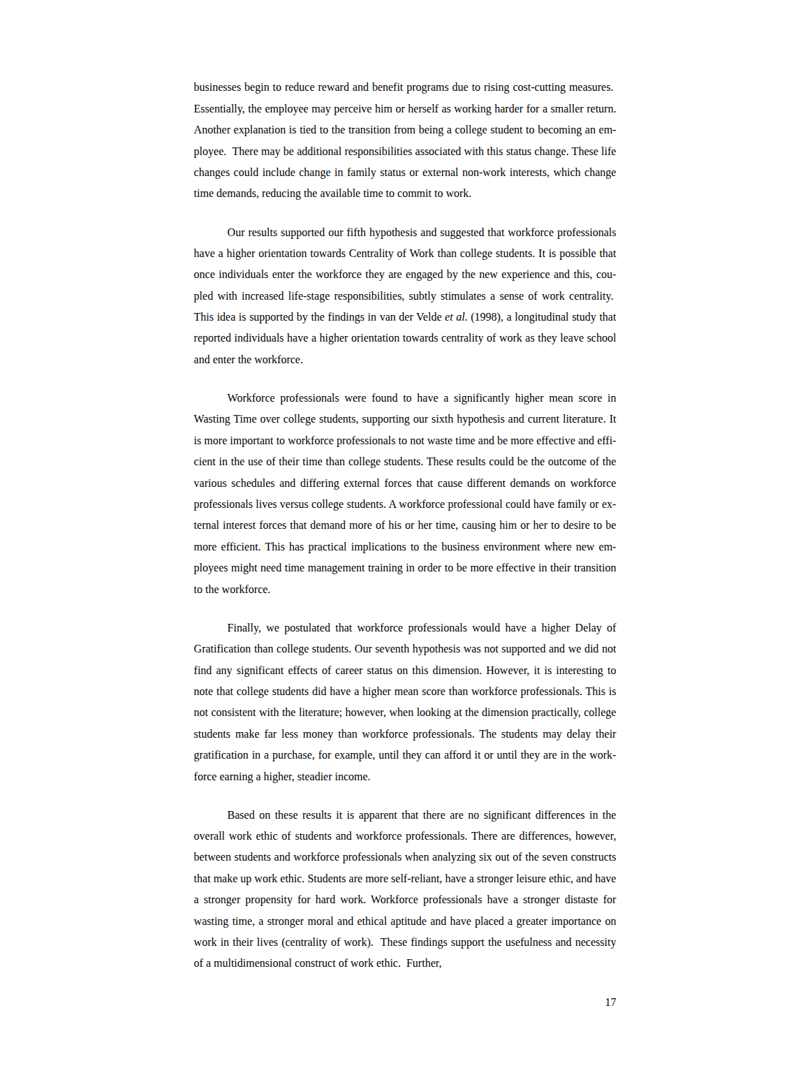businesses begin to reduce reward and benefit programs due to rising cost-cutting measures. Essentially, the employee may perceive him or herself as working harder for a smaller return. Another explanation is tied to the transition from being a college student to becoming an employee. There may be additional responsibilities associated with this status change. These life changes could include change in family status or external non-work interests, which change time demands, reducing the available time to commit to work.
Our results supported our fifth hypothesis and suggested that workforce professionals have a higher orientation towards Centrality of Work than college students. It is possible that once individuals enter the workforce they are engaged by the new experience and this, coupled with increased life-stage responsibilities, subtly stimulates a sense of work centrality. This idea is supported by the findings in van der Velde et al. (1998), a longitudinal study that reported individuals have a higher orientation towards centrality of work as they leave school and enter the workforce.
Workforce professionals were found to have a significantly higher mean score in Wasting Time over college students, supporting our sixth hypothesis and current literature. It is more important to workforce professionals to not waste time and be more effective and efficient in the use of their time than college students. These results could be the outcome of the various schedules and differing external forces that cause different demands on workforce professionals lives versus college students. A workforce professional could have family or external interest forces that demand more of his or her time, causing him or her to desire to be more efficient. This has practical implications to the business environment where new employees might need time management training in order to be more effective in their transition to the workforce.
Finally, we postulated that workforce professionals would have a higher Delay of Gratification than college students. Our seventh hypothesis was not supported and we did not find any significant effects of career status on this dimension. However, it is interesting to note that college students did have a higher mean score than workforce professionals. This is not consistent with the literature; however, when looking at the dimension practically, college students make far less money than workforce professionals. The students may delay their gratification in a purchase, for example, until they can afford it or until they are in the workforce earning a higher, steadier income.
Based on these results it is apparent that there are no significant differences in the overall work ethic of students and workforce professionals. There are differences, however, between students and workforce professionals when analyzing six out of the seven constructs that make up work ethic. Students are more self-reliant, have a stronger leisure ethic, and have a stronger propensity for hard work. Workforce professionals have a stronger distaste for wasting time, a stronger moral and ethical aptitude and have placed a greater importance on work in their lives (centrality of work). These findings support the usefulness and necessity of a multidimensional construct of work ethic. Further,
17